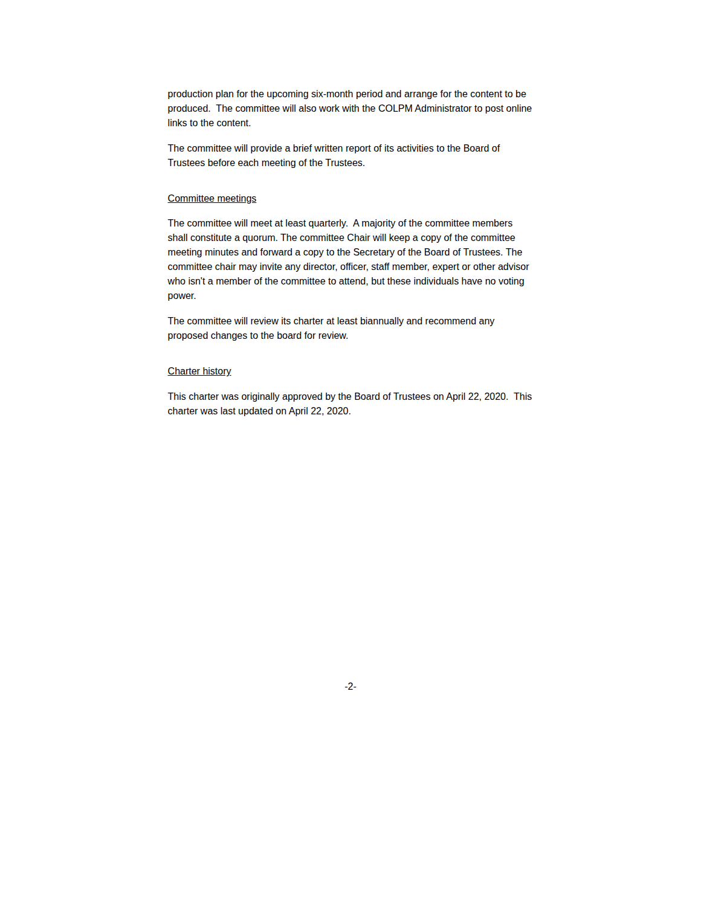production plan for the upcoming six-month period and arrange for the content to be produced. The committee will also work with the COLPM Administrator to post online links to the content.
The committee will provide a brief written report of its activities to the Board of Trustees before each meeting of the Trustees.
Committee meetings
The committee will meet at least quarterly. A majority of the committee members shall constitute a quorum. The committee Chair will keep a copy of the committee meeting minutes and forward a copy to the Secretary of the Board of Trustees. The committee chair may invite any director, officer, staff member, expert or other advisor who isn't a member of the committee to attend, but these individuals have no voting power.
The committee will review its charter at least biannually and recommend any proposed changes to the board for review.
Charter history
This charter was originally approved by the Board of Trustees on April 22, 2020. This charter was last updated on April 22, 2020.
-2-